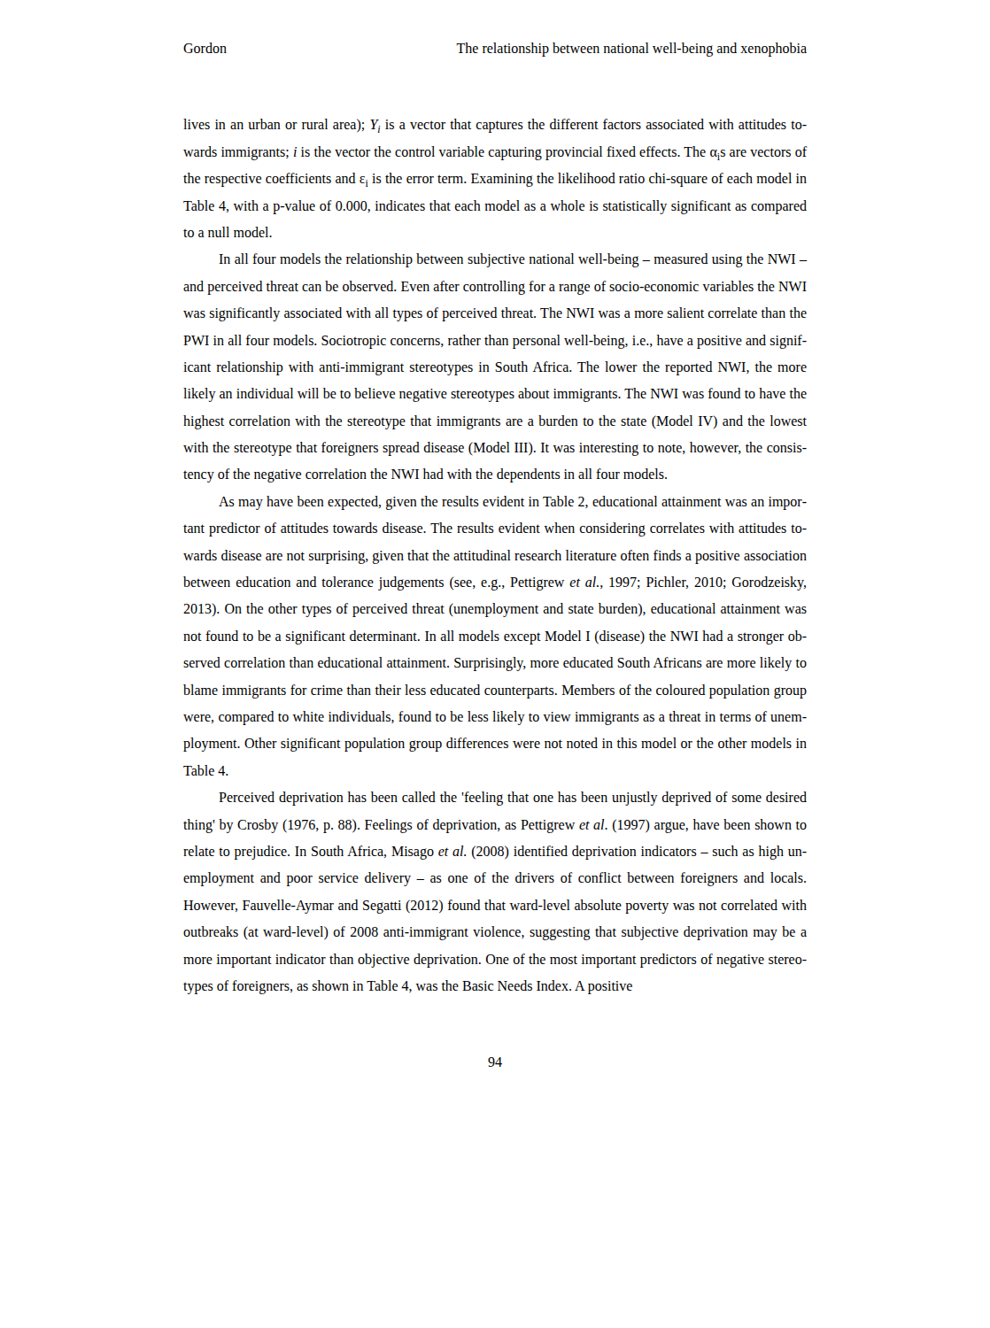Gordon The relationship between national well-being and xenophobia
lives in an urban or rural area); Yi is a vector that captures the different factors associated with attitudes towards immigrants; i is the vector the control variable capturing provincial fixed effects. The αis are vectors of the respective coefficients and εi is the error term. Examining the likelihood ratio chi-square of each model in Table 4, with a p-value of 0.000, indicates that each model as a whole is statistically significant as compared to a null model.
In all four models the relationship between subjective national well-being – measured using the NWI – and perceived threat can be observed. Even after controlling for a range of socio-economic variables the NWI was significantly associated with all types of perceived threat. The NWI was a more salient correlate than the PWI in all four models. Sociotropic concerns, rather than personal well-being, i.e., have a positive and significant relationship with anti-immigrant stereotypes in South Africa. The lower the reported NWI, the more likely an individual will be to believe negative stereotypes about immigrants. The NWI was found to have the highest correlation with the stereotype that immigrants are a burden to the state (Model IV) and the lowest with the stereotype that foreigners spread disease (Model III). It was interesting to note, however, the consistency of the negative correlation the NWI had with the dependents in all four models.
As may have been expected, given the results evident in Table 2, educational attainment was an important predictor of attitudes towards disease. The results evident when considering correlates with attitudes towards disease are not surprising, given that the attitudinal research literature often finds a positive association between education and tolerance judgements (see, e.g., Pettigrew et al., 1997; Pichler, 2010; Gorodzeisky, 2013). On the other types of perceived threat (unemployment and state burden), educational attainment was not found to be a significant determinant. In all models except Model I (disease) the NWI had a stronger observed correlation than educational attainment. Surprisingly, more educated South Africans are more likely to blame immigrants for crime than their less educated counterparts. Members of the coloured population group were, compared to white individuals, found to be less likely to view immigrants as a threat in terms of unemployment. Other significant population group differences were not noted in this model or the other models in Table 4.
Perceived deprivation has been called the 'feeling that one has been unjustly deprived of some desired thing' by Crosby (1976, p. 88). Feelings of deprivation, as Pettigrew et al. (1997) argue, have been shown to relate to prejudice. In South Africa, Misago et al. (2008) identified deprivation indicators – such as high unemployment and poor service delivery – as one of the drivers of conflict between foreigners and locals. However, Fauvelle-Aymar and Segatti (2012) found that ward-level absolute poverty was not correlated with outbreaks (at ward-level) of 2008 anti-immigrant violence, suggesting that subjective deprivation may be a more important indicator than objective deprivation. One of the most important predictors of negative stereotypes of foreigners, as shown in Table 4, was the Basic Needs Index. A positive
94